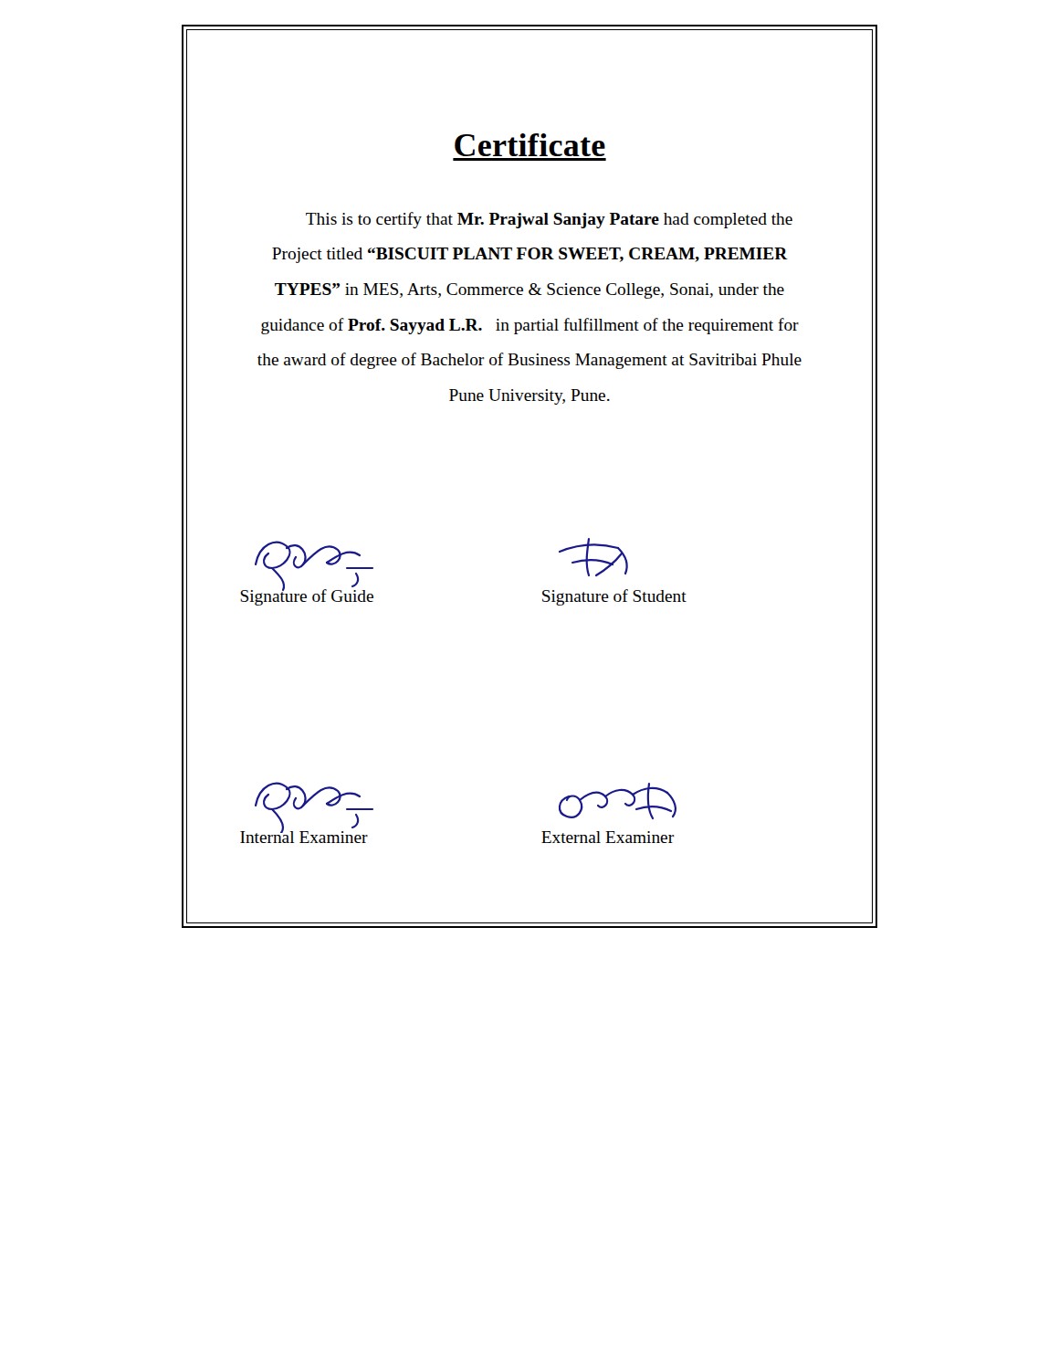Certificate
This is to certify that Mr. Prajwal Sanjay Patare had completed the Project titled “BISCUIT PLANT FOR SWEET, CREAM, PREMIER TYPES” in MES, Arts, Commerce & Science College, Sonai, under the guidance of Prof. Sayyad L.R. in partial fulfillment of the requirement for the award of degree of Bachelor of Business Management at Savitribai Phule Pune University, Pune.
| Signature of Guide | Signature of Student |
| Internal Examiner | External Examiner |